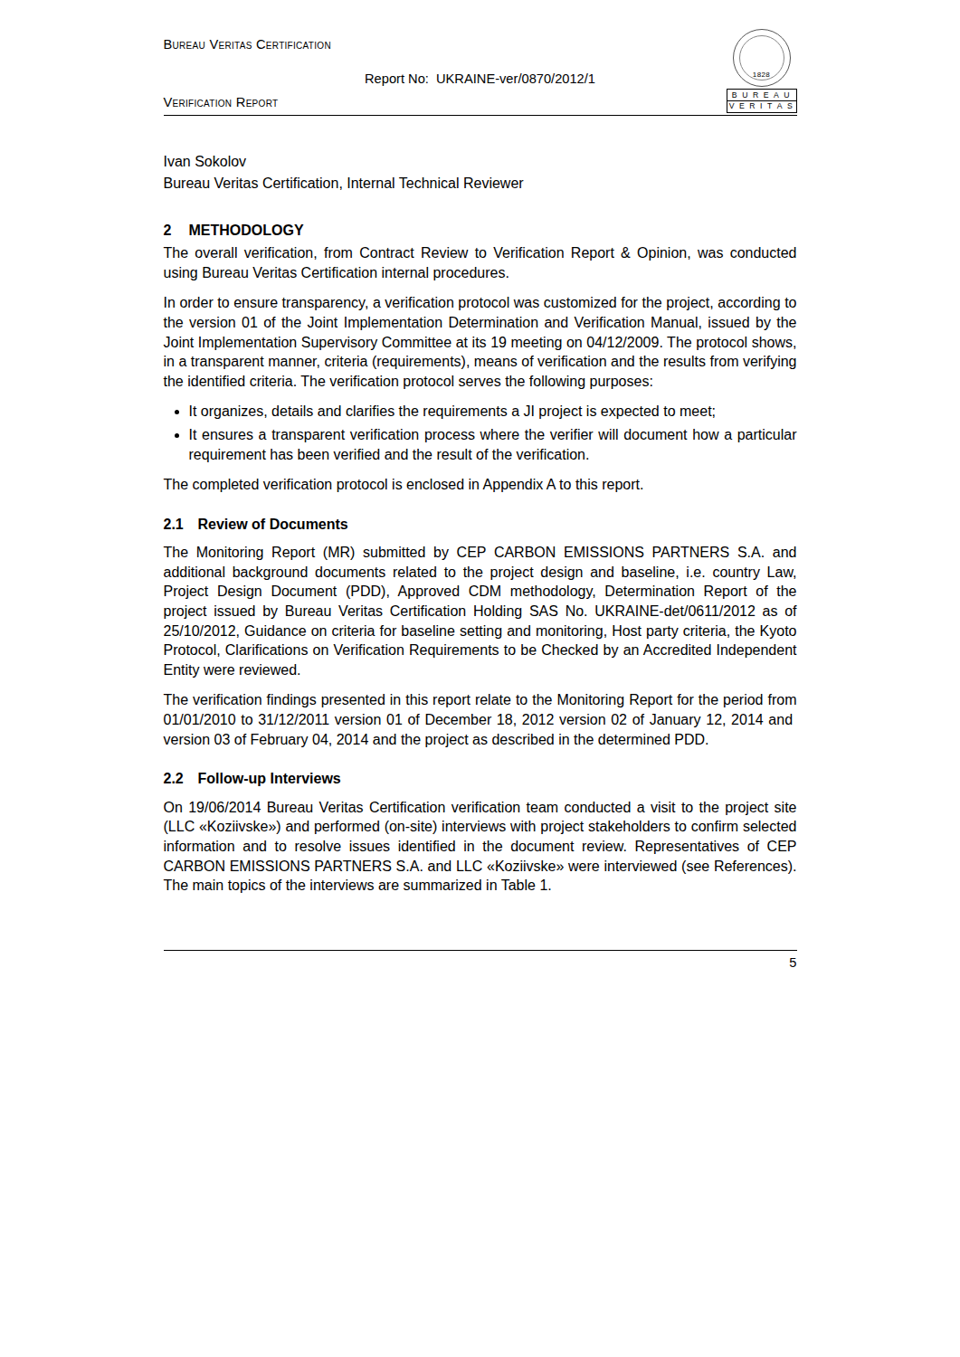Bureau Veritas Certification
Report No: UKRAINE-ver/0870/2012/1
Verification Report
1828
B U R E A U
V E R I T A S
Ivan Sokolov
Bureau Veritas Certification, Internal Technical Reviewer
2 METHODOLOGY
The overall verification, from Contract Review to Verification Report & Opinion, was conducted using Bureau Veritas Certification internal procedures.
In order to ensure transparency, a verification protocol was customized for the project, according to the version 01 of the Joint Implementation Determination and Verification Manual, issued by the Joint Implementation Supervisory Committee at its 19 meeting on 04/12/2009. The protocol shows, in a transparent manner, criteria (requirements), means of verification and the results from verifying the identified criteria. The verification protocol serves the following purposes:
It organizes, details and clarifies the requirements a JI project is expected to meet;
It ensures a transparent verification process where the verifier will document how a particular requirement has been verified and the result of the verification.
The completed verification protocol is enclosed in Appendix A to this report.
2.1 Review of Documents
The Monitoring Report (MR) submitted by CEP CARBON EMISSIONS PARTNERS S.A. and additional background documents related to the project design and baseline, i.e. country Law, Project Design Document (PDD), Approved CDM methodology, Determination Report of the project issued by Bureau Veritas Certification Holding SAS No. UKRAINE-det/0611/2012 as of 25/10/2012, Guidance on criteria for baseline setting and monitoring, Host party criteria, the Kyoto Protocol, Clarifications on Verification Requirements to be Checked by an Accredited Independent Entity were reviewed.
The verification findings presented in this report relate to the Monitoring Report for the period from 01/01/2010 to 31/12/2011 version 01 of December 18, 2012 version 02 of January 12, 2014 and version 03 of February 04, 2014 and the project as described in the determined PDD.
2.2 Follow-up Interviews
On 19/06/2014 Bureau Veritas Certification verification team conducted a visit to the project site (LLC «Koziivske») and performed (on-site) interviews with project stakeholders to confirm selected information and to resolve issues identified in the document review. Representatives of CEP CARBON EMISSIONS PARTNERS S.A. and LLC «Koziivske» were interviewed (see References). The main topics of the interviews are summarized in Table 1.
5